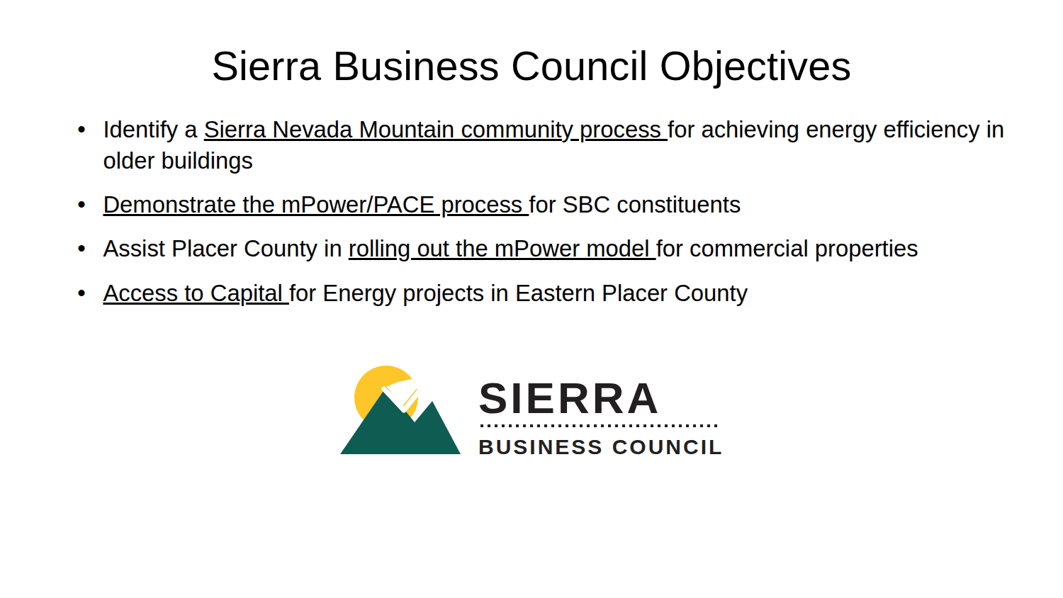Sierra Business Council Objectives
Identify a Sierra Nevada Mountain community process for achieving energy efficiency in older buildings
Demonstrate the mPower/PACE process for SBC constituents
Assist Placer County in rolling out the mPower model for commercial properties
Access to Capital for Energy projects in Eastern Placer County
SIERRA BUSINESS COUNCIL